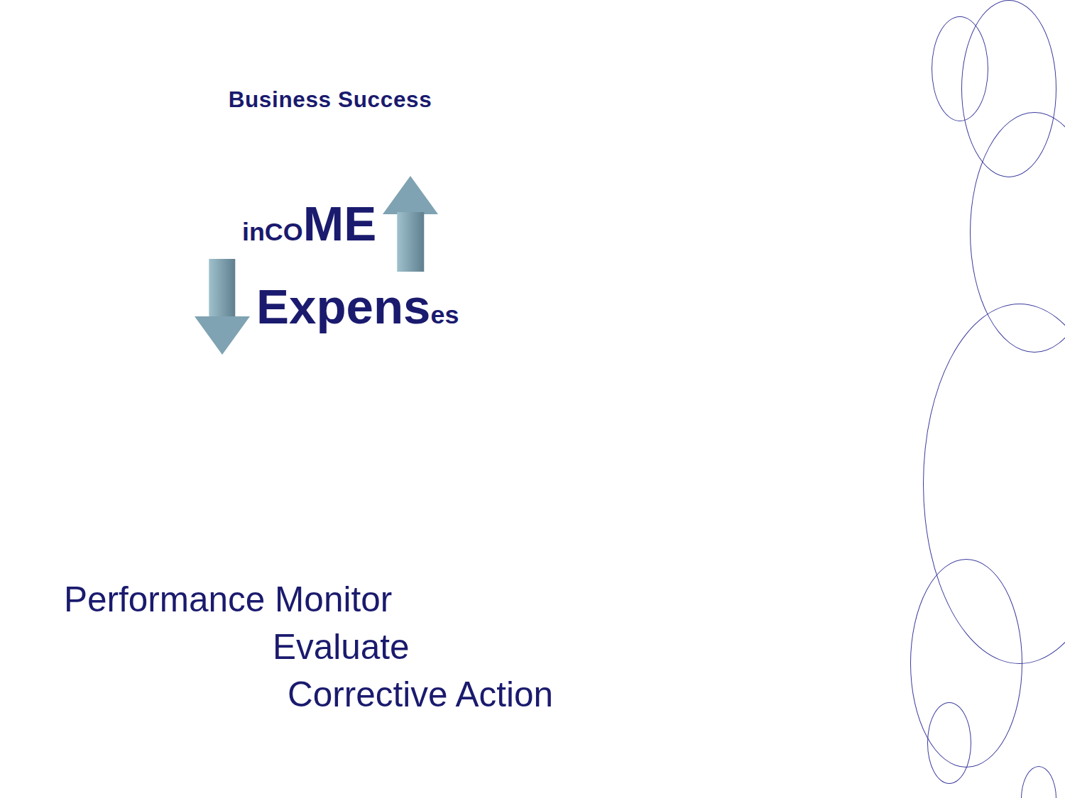Business Success
inCOME
Expenses
Performance Monitor
Evaluate
Corrective Action